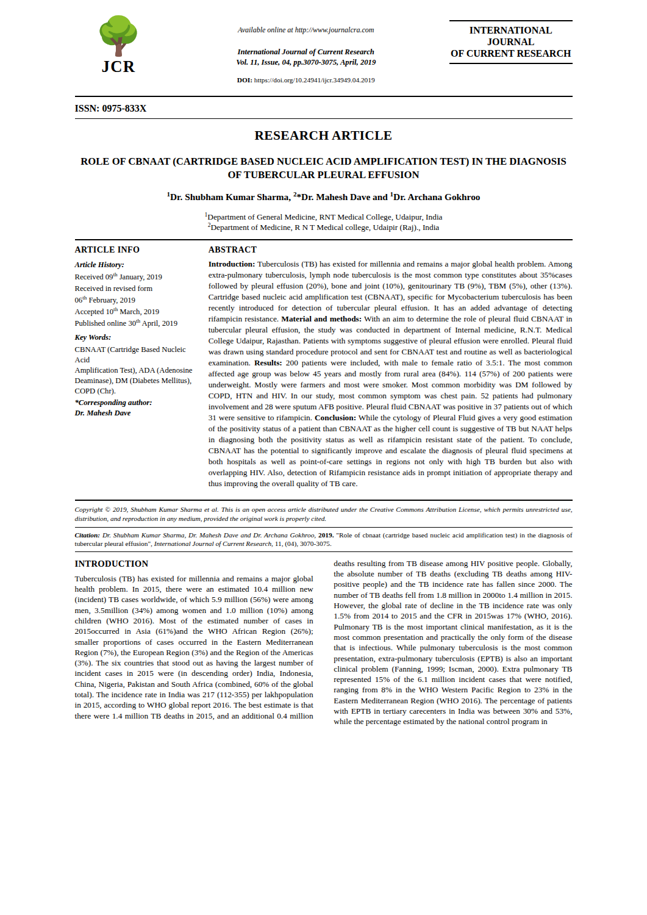🌳
JCR
Available online at http://www.journalcra.com
International Journal of Current Research
Vol. 11, Issue, 04, pp.3070-3075, April, 2019
DOI: https://doi.org/10.24941/ijcr.34949.04.2019
INTERNATIONAL JOURNAL
OF CURRENT RESEARCH
ISSN: 0975-833X
RESEARCH ARTICLE
Role of CBNAAT (Cartridge Based Nucleic Acid Amplification Test) in the Diagnosis of Tubercular Pleural Effusion
1Dr. Shubham Kumar Sharma, 2*Dr. Mahesh Dave and 1Dr. Archana Gokhroo
1Department of General Medicine, RNT Medical College, Udaipur, India
2Department of Medicine, R N T Medical college, Udaipir (Raj)., India
ARTICLE INFO
Article History:
Received 09th January, 2019
Received in revised form
06th February, 2019
Accepted 10th March, 2019
Published online 30th April, 2019
Key Words:
CBNAAT (Cartridge Based Nucleic Acid
Amplification Test), ADA (Adenosine
Deaminase), DM (Diabetes Mellitus),
COPD (Chr).
*Corresponding author:
Dr. Mahesh Dave
ABSTRACT
Introduction: Tuberculosis (TB) has existed for millennia and remains a major global health problem. Among extra-pulmonary tuberculosis, lymph node tuberculosis is the most common type constitutes about 35%cases followed by pleural effusion (20%), bone and joint (10%), genitourinary TB (9%), TBM (5%), other (13%). Cartridge based nucleic acid amplification test (CBNAAT), specific for Mycobacterium tuberculosis has been recently introduced for detection of tubercular pleural effusion. It has an added advantage of detecting rifampicin resistance. Material and methods: With an aim to determine the role of pleural fluid CBNAAT in tubercular pleural effusion, the study was conducted in department of Internal medicine, R.N.T. Medical College Udaipur, Rajasthan. Patients with symptoms suggestive of pleural effusion were enrolled. Pleural fluid was drawn using standard procedure protocol and sent for CBNAAT test and routine as well as bacteriological examination. Results: 200 patients were included, with male to female ratio of 3.5:1. The most common affected age group was below 45 years and mostly from rural area (84%). 114 (57%) of 200 patients were underweight. Mostly were farmers and most were smoker. Most common morbidity was DM followed by COPD, HTN and HIV. In our study, most common symptom was chest pain. 52 patients had pulmonary involvement and 28 were sputum AFB positive. Pleural fluid CBNAAT was positive in 37 patients out of which 31 were sensitive to rifampicin. Conclusion: While the cytology of Pleural Fluid gives a very good estimation of the positivity status of a patient than CBNAAT as the higher cell count is suggestive of TB but NAAT helps in diagnosing both the positivity status as well as rifampicin resistant state of the patient. To conclude, CBNAAT has the potential to significantly improve and escalate the diagnosis of pleural fluid specimens at both hospitals as well as point-of-care settings in regions not only with high TB burden but also with overlapping HIV. Also, detection of Rifampicin resistance aids in prompt initiation of appropriate therapy and thus improving the overall quality of TB care.
Copyright © 2019, Shubham Kumar Sharma et al. This is an open access article distributed under the Creative Commons Attribution License, which permits unrestricted use, distribution, and reproduction in any medium, provided the original work is properly cited.
Citation: Dr. Shubham Kumar Sharma, Dr. Mahesh Dave and Dr. Archana Gokhroo, 2019. "Role of cbnaat (cartridge based nucleic acid amplification test) in the diagnosis of tubercular pleural effusion", International Journal of Current Research, 11, (04), 3070-3075.
INTRODUCTION
Tuberculosis (TB) has existed for millennia and remains a major global health problem. In 2015, there were an estimated 10.4 million new (incident) TB cases worldwide, of which 5.9 million (56%) were among men, 3.5million (34%) among women and 1.0 million (10%) among children (WHO 2016). Most of the estimated number of cases in 2015occurred in Asia (61%)and the WHO African Region (26%); smaller proportions of cases occurred in the Eastern Mediterranean Region (7%), the European Region (3%) and the Region of the Americas (3%). The six countries that stood out as having the largest number of incident cases in 2015 were (in descending order) India, Indonesia, China, Nigeria, Pakistan and South Africa (combined, 60% of the global total). The incidence rate in India was 217 (112-355) per lakhpopulation in 2015, according to WHO global report 2016. The best estimate is that there were 1.4 million TB deaths in 2015, and an additional 0.4 million deaths resulting from TB disease among HIV positive people. Globally, the absolute number of TB deaths (excluding TB deaths among HIV-positive people) and the TB incidence rate has fallen since 2000. The number of TB deaths fell from 1.8 million in 2000to 1.4 million in 2015. However, the global rate of decline in the TB incidence rate was only 1.5% from 2014 to 2015 and the CFR in 2015was 17% (WHO, 2016). Pulmonary TB is the most important clinical manifestation, as it is the most common presentation and practically the only form of the disease that is infectious. While pulmonary tuberculosis is the most common presentation, extra-pulmonary tuberculosis (EPTB) is also an important clinical problem (Fanning, 1999; Iscman, 2000). Extra pulmonary TB represented 15% of the 6.1 million incident cases that were notified, ranging from 8% in the WHO Western Pacific Region to 23% in the Eastern Mediterranean Region (WHO 2016). The percentage of patients with EPTB in tertiary carecenters in India was between 30% and 53%, while the percentage estimated by the national control program in